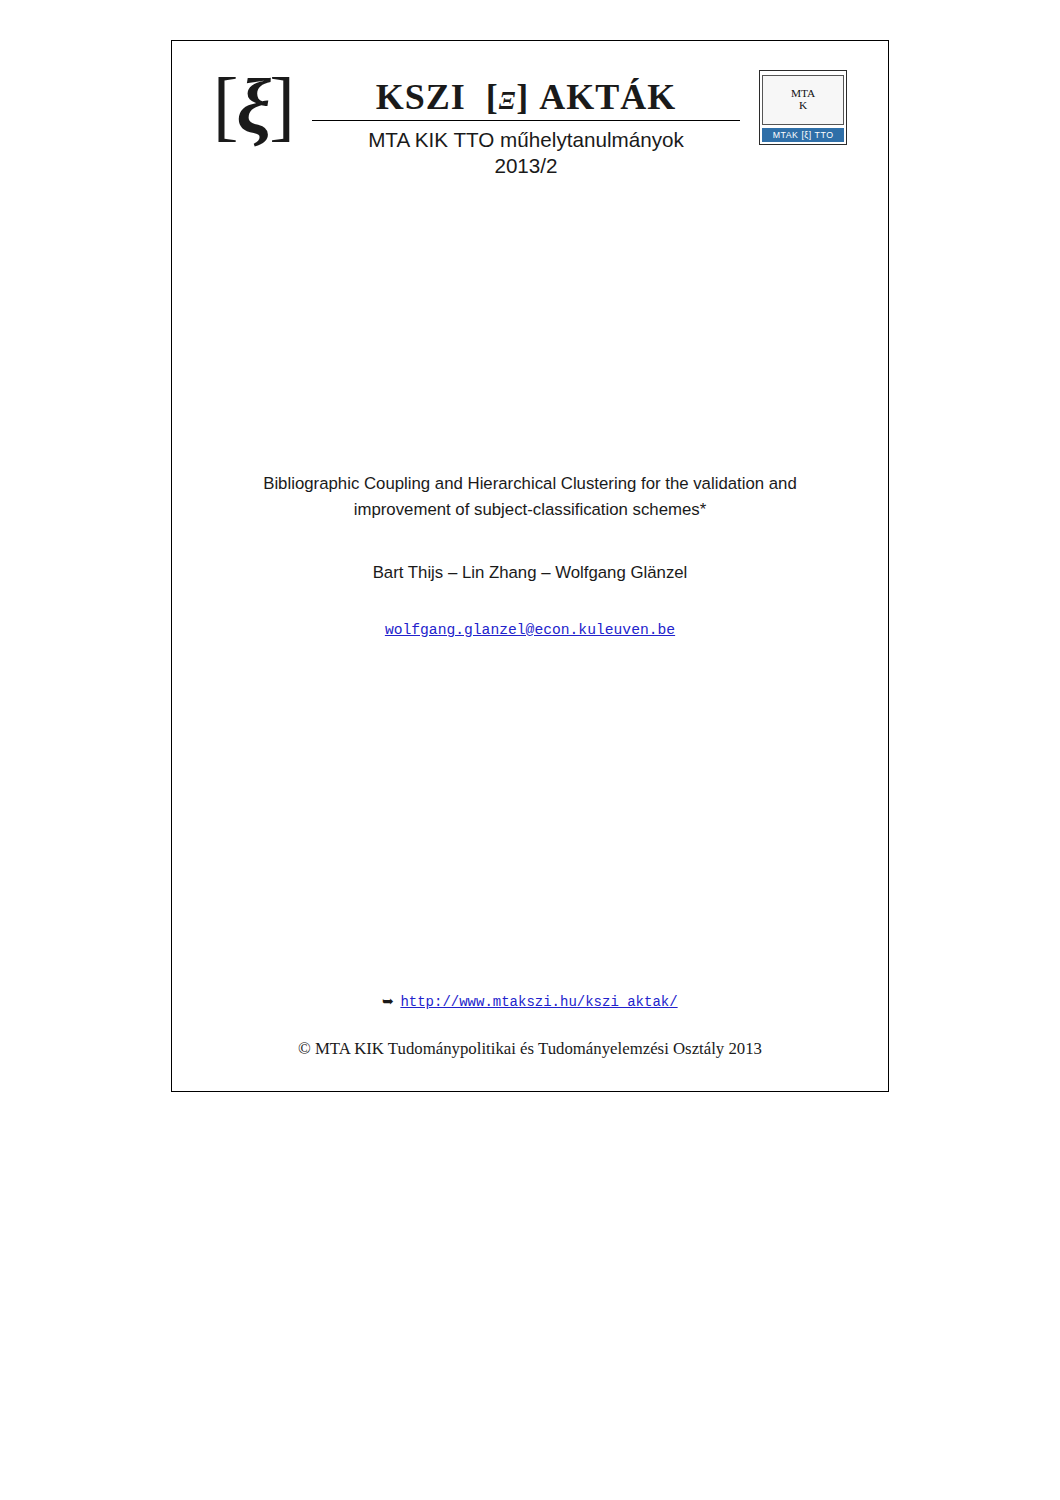[ξ]
KSZI [ξ] AKTÁK
MTA KIK TTO műhelytanulmányok
2013/2
MTA
K
MTAK [ξ] TTO
Bibliographic Coupling and Hierarchical Clustering for the validation and improvement of subject-classification schemes*
Bart Thijs – Lin Zhang – Wolfgang Glänzel
wolfgang.glanzel@econ.kuleuven.be
➥http://www.mtakszi.hu/kszi_aktak/
© MTA KIK Tudománypolitikai és Tudományelemzési Osztály 2013